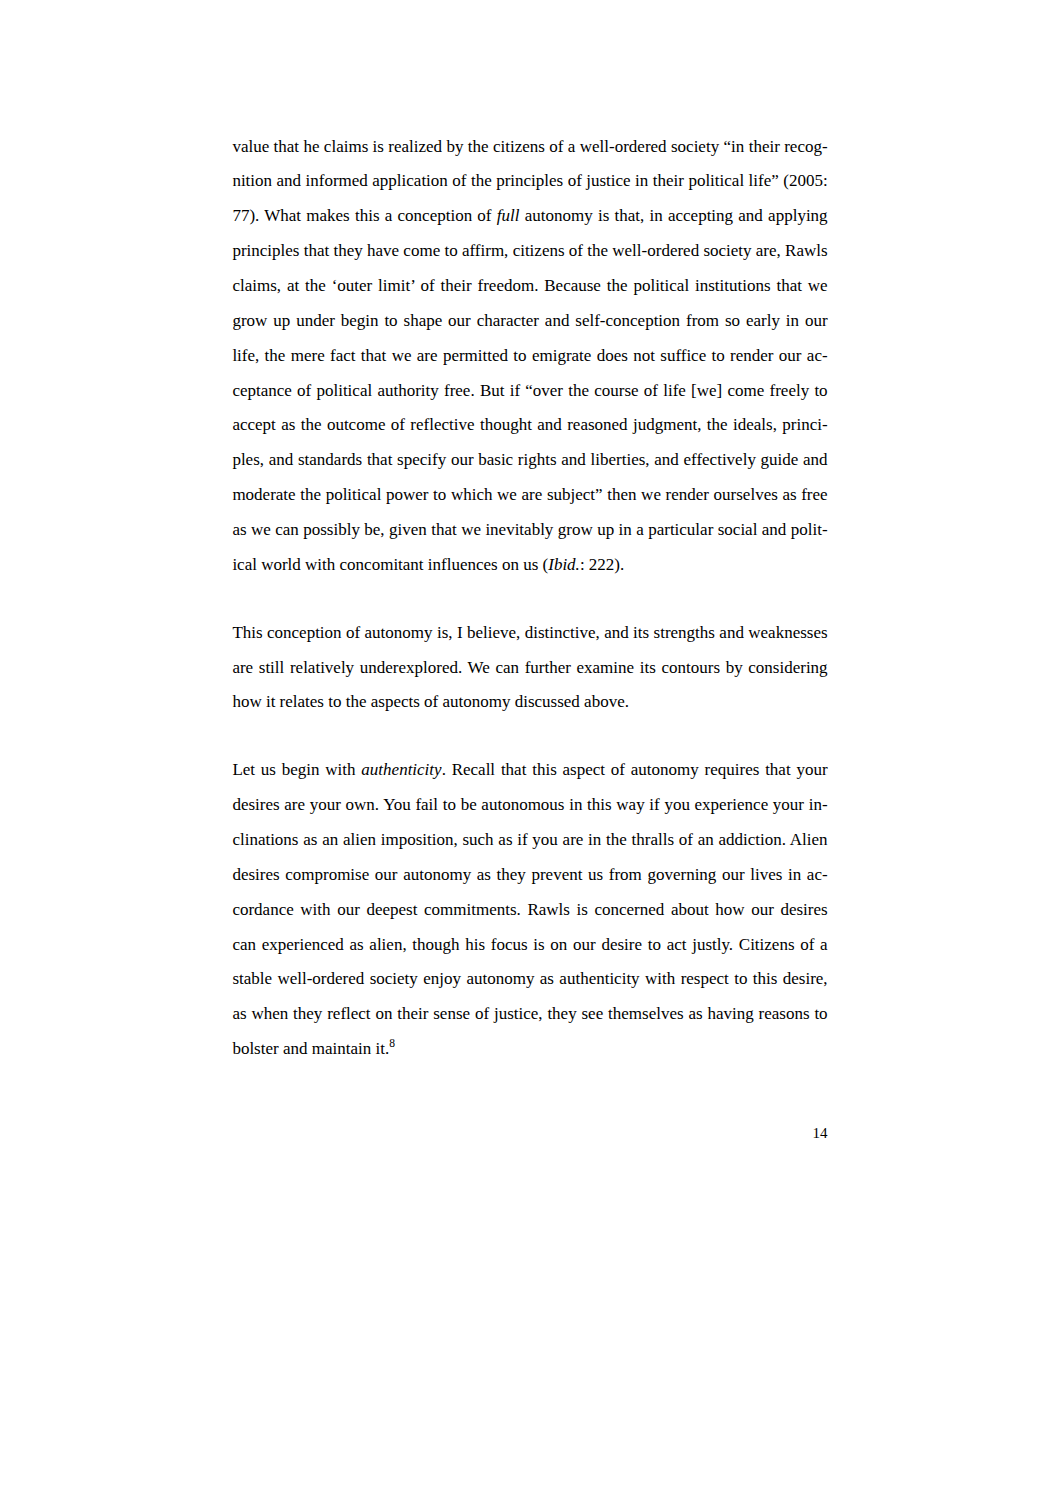value that he claims is realized by the citizens of a well-ordered society “in their recognition and informed application of the principles of justice in their political life” (2005: 77). What makes this a conception of full autonomy is that, in accepting and applying principles that they have come to affirm, citizens of the well-ordered society are, Rawls claims, at the ‘outer limit’ of their freedom. Because the political institutions that we grow up under begin to shape our character and self-conception from so early in our life, the mere fact that we are permitted to emigrate does not suffice to render our acceptance of political authority free. But if “over the course of life [we] come freely to accept as the outcome of reflective thought and reasoned judgment, the ideals, principles, and standards that specify our basic rights and liberties, and effectively guide and moderate the political power to which we are subject” then we render ourselves as free as we can possibly be, given that we inevitably grow up in a particular social and political world with concomitant influences on us (Ibid.: 222).
This conception of autonomy is, I believe, distinctive, and its strengths and weaknesses are still relatively underexplored. We can further examine its contours by considering how it relates to the aspects of autonomy discussed above.
Let us begin with authenticity. Recall that this aspect of autonomy requires that your desires are your own. You fail to be autonomous in this way if you experience your inclinations as an alien imposition, such as if you are in the thralls of an addiction. Alien desires compromise our autonomy as they prevent us from governing our lives in accordance with our deepest commitments. Rawls is concerned about how our desires can experienced as alien, though his focus is on our desire to act justly. Citizens of a stable well-ordered society enjoy autonomy as authenticity with respect to this desire, as when they reflect on their sense of justice, they see themselves as having reasons to bolster and maintain it.8
14